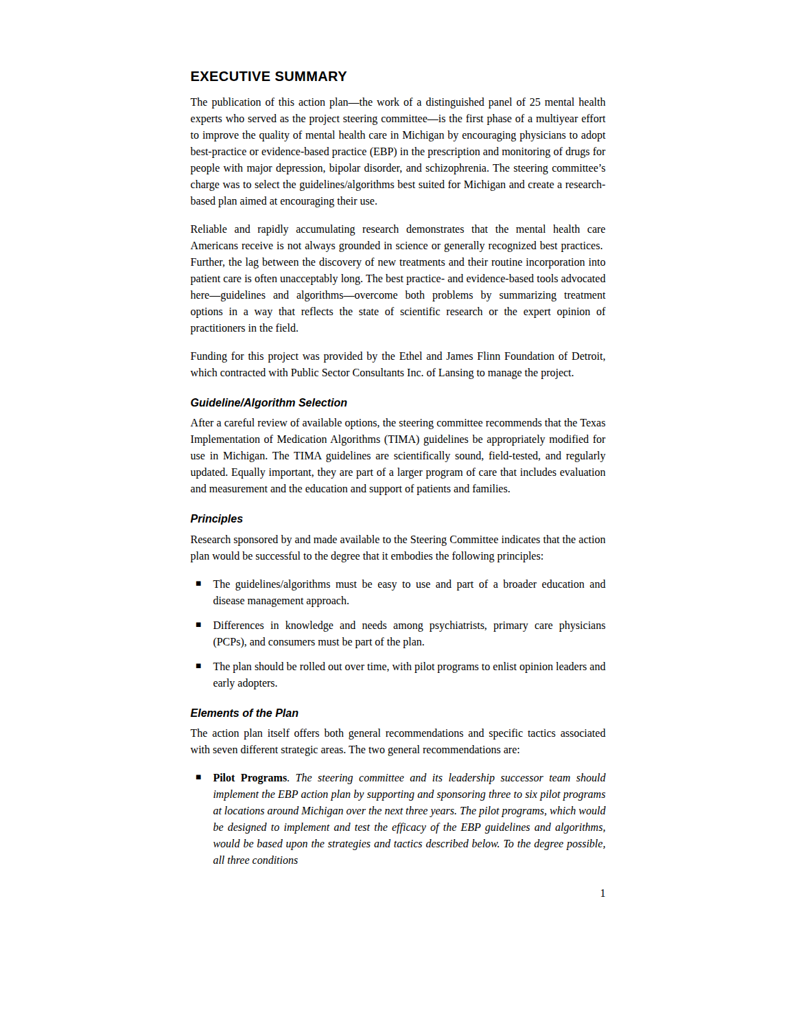EXECUTIVE SUMMARY
The publication of this action plan—the work of a distinguished panel of 25 mental health experts who served as the project steering committee—is the first phase of a multiyear effort to improve the quality of mental health care in Michigan by encouraging physicians to adopt best-practice or evidence-based practice (EBP) in the prescription and monitoring of drugs for people with major depression, bipolar disorder, and schizophrenia. The steering committee’s charge was to select the guidelines/algorithms best suited for Michigan and create a research-based plan aimed at encouraging their use.
Reliable and rapidly accumulating research demonstrates that the mental health care Americans receive is not always grounded in science or generally recognized best practices. Further, the lag between the discovery of new treatments and their routine incorporation into patient care is often unacceptably long. The best practice- and evidence-based tools advocated here—guidelines and algorithms—overcome both problems by summarizing treatment options in a way that reflects the state of scientific research or the expert opinion of practitioners in the field.
Funding for this project was provided by the Ethel and James Flinn Foundation of Detroit, which contracted with Public Sector Consultants Inc. of Lansing to manage the project.
Guideline/Algorithm Selection
After a careful review of available options, the steering committee recommends that the Texas Implementation of Medication Algorithms (TIMA) guidelines be appropriately modified for use in Michigan. The TIMA guidelines are scientifically sound, field-tested, and regularly updated. Equally important, they are part of a larger program of care that includes evaluation and measurement and the education and support of patients and families.
Principles
Research sponsored by and made available to the Steering Committee indicates that the action plan would be successful to the degree that it embodies the following principles:
The guidelines/algorithms must be easy to use and part of a broader education and disease management approach.
Differences in knowledge and needs among psychiatrists, primary care physicians (PCPs), and consumers must be part of the plan.
The plan should be rolled out over time, with pilot programs to enlist opinion leaders and early adopters.
Elements of the Plan
The action plan itself offers both general recommendations and specific tactics associated with seven different strategic areas. The two general recommendations are:
Pilot Programs. The steering committee and its leadership successor team should implement the EBP action plan by supporting and sponsoring three to six pilot programs at locations around Michigan over the next three years. The pilot programs, which would be designed to implement and test the efficacy of the EBP guidelines and algorithms, would be based upon the strategies and tactics described below. To the degree possible, all three conditions
1